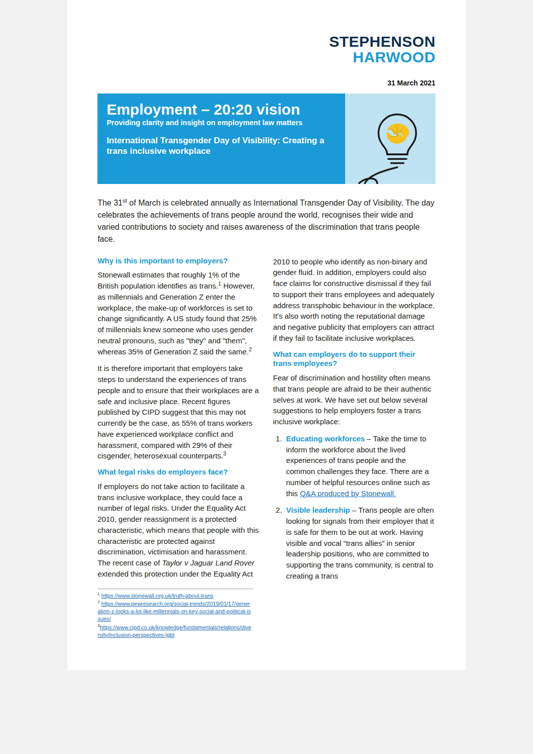STEPHENSON HARWOOD
31 March 2021
Employment – 20:20 vision
Providing clarity and insight on employment law matters
International Transgender Day of Visibility: Creating a trans inclusive workplace
The 31st of March is celebrated annually as International Transgender Day of Visibility. The day celebrates the achievements of trans people around the world, recognises their wide and varied contributions to society and raises awareness of the discrimination that trans people face.
Why is this important to employers?
Stonewall estimates that roughly 1% of the British population identifies as trans.1 However, as millennials and Generation Z enter the workplace, the make-up of workforces is set to change significantly. A US study found that 25% of millennials knew someone who uses gender neutral pronouns, such as "they" and "them", whereas 35% of Generation Z said the same.2
It is therefore important that employers take steps to understand the experiences of trans people and to ensure that their workplaces are a safe and inclusive place. Recent figures published by CIPD suggest that this may not currently be the case, as 55% of trans workers have experienced workplace conflict and harassment, compared with 29% of their cisgender, heterosexual counterparts.3
What legal risks do employers face?
If employers do not take action to facilitate a trans inclusive workplace, they could face a number of legal risks. Under the Equality Act 2010, gender reassignment is a protected characteristic, which means that people with this characteristic are protected against discrimination, victimisation and harassment. The recent case of Taylor v Jaguar Land Rover extended this protection under the Equality Act 2010 to people who identify as non-binary and gender fluid. In addition, employers could also face claims for constructive dismissal if they fail to support their trans employees and adequately address transphobic behaviour in the workplace. It’s also worth noting the reputational damage and negative publicity that employers can attract if they fail to facilitate inclusive workplaces.
What can employers do to support their trans employees?
Fear of discrimination and hostility often means that trans people are afraid to be their authentic selves at work. We have set out below several suggestions to help employers foster a trans inclusive workplace:
Educating workforces – Take the time to inform the workforce about the lived experiences of trans people and the common challenges they face. There are a number of helpful resources online such as this Q&A produced by Stonewall.
Visible leadership – Trans people are often looking for signals from their employer that it is safe for them to be out at work. Having visible and vocal “trans allies” in senior leadership positions, who are committed to supporting the trans community, is central to creating a trans
1 https://www.stonewall.org.uk/truth-about-trans
2 https://www.pewresearch.org/social-trends/2019/01/17/generation-z-looks-a-lot-like-millennials-on-key-social-and-political-issues/
3https://www.cipd.co.uk/knowledge/fundamentals/relations/diversity/inclusion-perspectives-lgbt